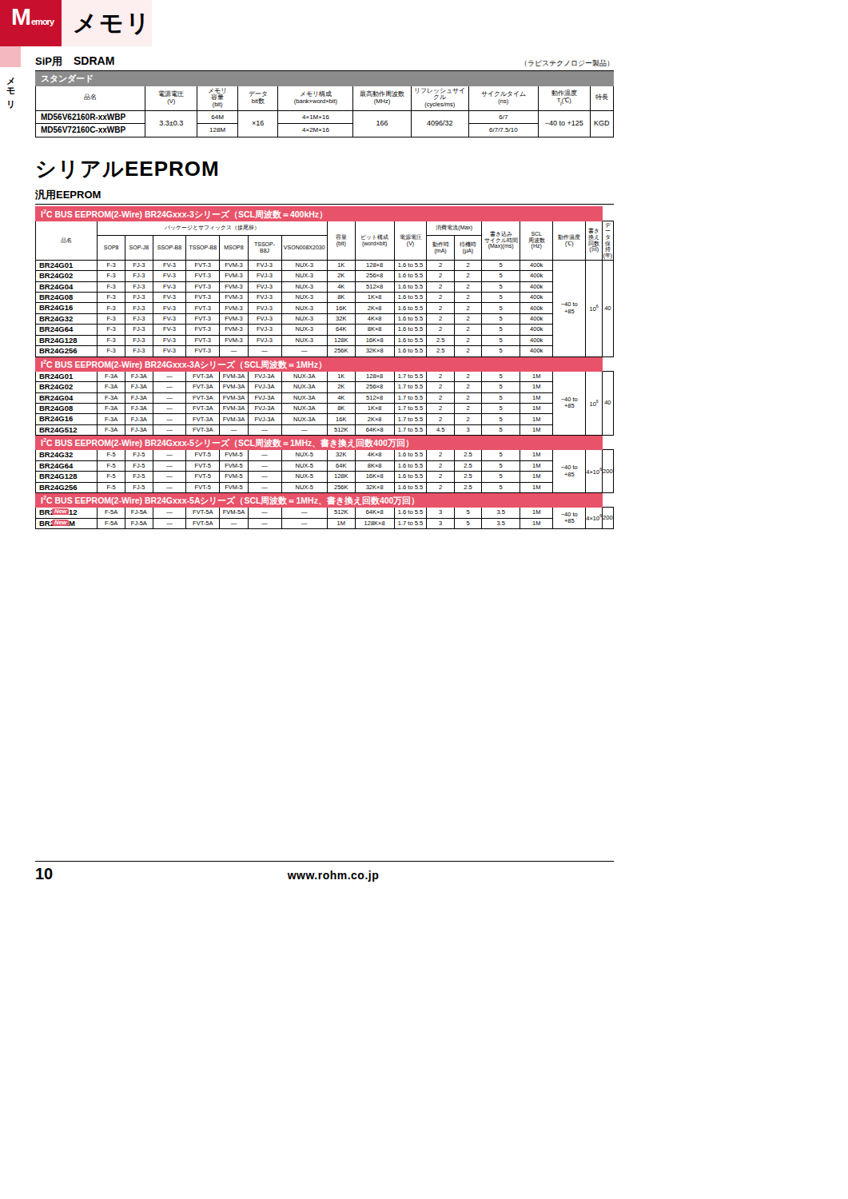Memory
メモリ
メモリ
SiP用 SDRAM
（ラピステクノロジー製品）
| スタンダード |
| 品名 | 電源電圧 (V) | メモリ 容量 (bit) | データ bit数 | メモリ構成 (bank×word×bit) | 最高動作周波数 (MHz) | リフレッシュサイクル (cycles/ms) | サイクルタイム (ns) | 動作温度 T j (℃) | 特長 |
| MD56V62160R-xxWBP | 3.3±0.3 | 64M | ×16 | 4×1M×16 | 166 | 4096/32 | 6/7 | −40 to +125 | KGD |
| MD56V72160C-xxWBP | 128M | 4×2M×16 | 6/7/7.5/10 |
シリアルEEPROM
汎用EEPROM
| I 2 C BUS EEPROM(2-Wire) BR24Gxxx-3シリーズ（SCL周波数＝400kHz） |
| 品名 | パッケージとサフィックス（接尾辞） | 容量 (bit) | ビット構成 (word×bit) | 電源電圧 (V) | 消費電流(Max) | 書き込み サイクル時間 (Max)(ms) | SCL 周波数 (Hz) | 動作温度 (℃) | 書き換え 回数 (回) | データ 保持 (年) |
| SOP8 | SOP-J8 | SSOP-B8 | TSSOP-B8 | MSOP8 | TSSOP- B8J | VSON008X2030 | 動作時 (mA) | 待機時 (μA) |
| BR24G01 | F-3 | FJ-3 | FV-3 | FVT-3 | FVM-3 | FVJ-3 | NUX-3 | 1K | 128×8 | 1.6 to 5.5 | 2 | 2 | 5 | 400k | −40 to +85 | 10 6 | 40 |
| BR24G02 | F-3 | FJ-3 | FV-3 | FVT-3 | FVM-3 | FVJ-3 | NUX-3 | 2K | 256×8 | 1.6 to 5.5 | 2 | 2 | 5 | 400k |
| BR24G04 | F-3 | FJ-3 | FV-3 | FVT-3 | FVM-3 | FVJ-3 | NUX-3 | 4K | 512×8 | 1.6 to 5.5 | 2 | 2 | 5 | 400k |
| BR24G08 | F-3 | FJ-3 | FV-3 | FVT-3 | FVM-3 | FVJ-3 | NUX-3 | 8K | 1K×8 | 1.6 to 5.5 | 2 | 2 | 5 | 400k |
| BR24G16 | F-3 | FJ-3 | FV-3 | FVT-3 | FVM-3 | FVJ-3 | NUX-3 | 16K | 2K×8 | 1.6 to 5.5 | 2 | 2 | 5 | 400k |
| BR24G32 | F-3 | FJ-3 | FV-3 | FVT-3 | FVM-3 | FVJ-3 | NUX-3 | 32K | 4K×8 | 1.6 to 5.5 | 2 | 2 | 5 | 400k |
| BR24G64 | F-3 | FJ-3 | FV-3 | FVT-3 | FVM-3 | FVJ-3 | NUX-3 | 64K | 8K×8 | 1.6 to 5.5 | 2 | 2 | 5 | 400k |
| BR24G128 | F-3 | FJ-3 | FV-3 | FVT-3 | FVM-3 | FVJ-3 | NUX-3 | 128K | 16K×8 | 1.6 to 5.5 | 2.5 | 2 | 5 | 400k |
| BR24G256 | F-3 | FJ-3 | FV-3 | FVT-3 | — | — | — | 256K | 32K×8 | 1.6 to 5.5 | 2.5 | 2 | 5 | 400k |
| I 2 C BUS EEPROM(2-Wire) BR24Gxxx-3Aシリーズ（SCL周波数＝1MHz） |
| BR24G01 | F-3A | FJ-3A | — | FVT-3A | FVM-3A | FVJ-3A | NUX-3A | 1K | 128×8 | 1.7 to 5.5 | 2 | 2 | 5 | 1M | −40 to +85 | 10 6 | 40 |
| BR24G02 | F-3A | FJ-3A | — | FVT-3A | FVM-3A | FVJ-3A | NUX-3A | 2K | 256×8 | 1.7 to 5.5 | 2 | 2 | 5 | 1M |
| BR24G04 | F-3A | FJ-3A | — | FVT-3A | FVM-3A | FVJ-3A | NUX-3A | 4K | 512×8 | 1.7 to 5.5 | 2 | 2 | 5 | 1M |
| BR24G08 | F-3A | FJ-3A | — | FVT-3A | FVM-3A | FVJ-3A | NUX-3A | 8K | 1K×8 | 1.7 to 5.5 | 2 | 2 | 5 | 1M |
| BR24G16 | F-3A | FJ-3A | — | FVT-3A | FVM-3A | FVJ-3A | NUX-3A | 16K | 2K×8 | 1.7 to 5.5 | 2 | 2 | 5 | 1M |
| BR24G512 | F-3A | FJ-3A | — | FVT-3A | — | — | — | 512K | 64K×8 | 1.7 to 5.5 | 4.5 | 3 | 5 | 1M |
| I 2 C BUS EEPROM(2-Wire) BR24Gxxx-5シリーズ（SCL周波数＝1MHz、書き換え回数400万回） |
| BR24G32 | F-5 | FJ-5 | — | FVT-5 | FVM-5 | — | NUX-5 | 32K | 4K×8 | 1.6 to 5.5 | 2 | 2.5 | 5 | 1M | −40 to +85 | 4×10 6 | 200 |
| BR24G64 | F-5 | FJ-5 | — | FVT-5 | FVM-5 | — | NUX-5 | 64K | 8K×8 | 1.6 to 5.5 | 2 | 2.5 | 5 | 1M |
| BR24G128 | F-5 | FJ-5 | — | FVT-5 | FVM-5 | — | NUX-5 | 128K | 16K×8 | 1.6 to 5.5 | 2 | 2.5 | 5 | 1M |
| BR24G256 | F-5 | FJ-5 | — | FVT-5 | FVM-5 | — | NUX-5 | 256K | 32K×8 | 1.6 to 5.5 | 2 | 2.5 | 5 | 1M |
| I 2 C BUS EEPROM(2-Wire) BR24Gxxx-5Aシリーズ（SCL周波数＝1MHz、書き換え回数400万回） |
| New BR24G512 | F-5A | FJ-5A | — | FVT-5A | FVM-5A | — | — | 512K | 64K×8 | 1.6 to 5.5 | 3 | 5 | 3.5 | 1M | −40 to +85 | 4×10 6 | 200 |
| New BR24G1M | F-5A | FJ-5A | — | FVT-5A | — | — | — | 1M | 128K×8 | 1.7 to 5.5 | 3 | 5 | 3.5 | 1M |
10
www.rohm.co.jp